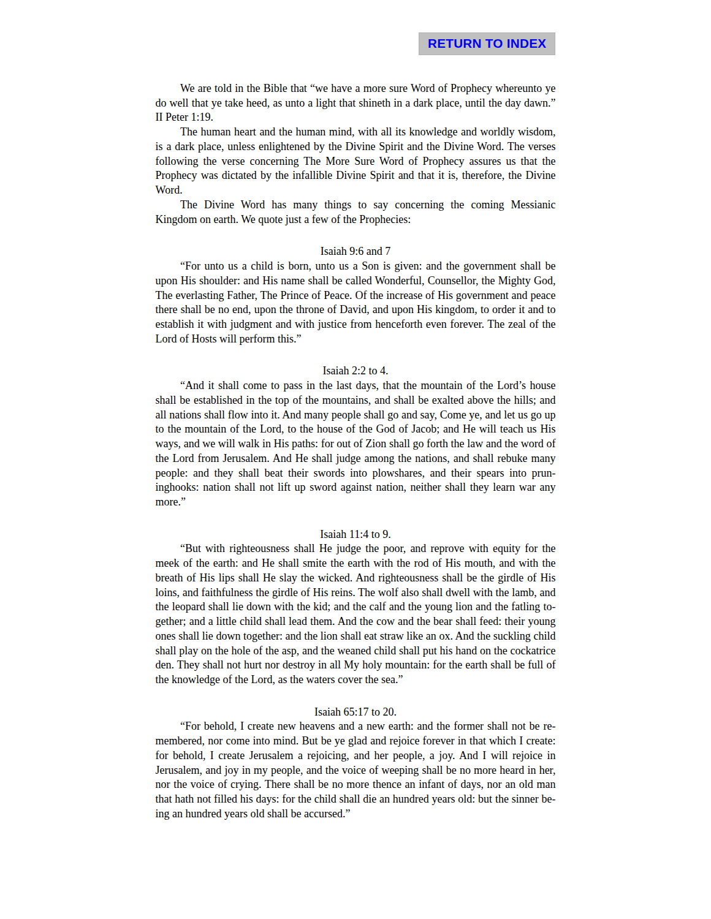RETURN TO INDEX
We are told in the Bible that “we have a more sure Word of Prophecy whereunto ye do well that ye take heed, as unto a light that shineth in a dark place, until the day dawn.” II Peter 1:19.
The human heart and the human mind, with all its knowledge and worldly wisdom, is a dark place, unless enlightened by the Divine Spirit and the Divine Word. The verses following the verse concerning The More Sure Word of Prophecy assures us that the Prophecy was dictated by the infallible Divine Spirit and that it is, therefore, the Divine Word.
The Divine Word has many things to say concerning the coming Messianic Kingdom on earth. We quote just a few of the Prophecies:
Isaiah 9:6 and 7
“For unto us a child is born, unto us a Son is given: and the government shall be upon His shoulder: and His name shall be called Wonderful, Counsellor, the Mighty God, The everlasting Father, The Prince of Peace. Of the increase of His government and peace there shall be no end, upon the throne of David, and upon His kingdom, to order it and to establish it with judgment and with justice from henceforth even forever. The zeal of the Lord of Hosts will perform this.”
Isaiah 2:2 to 4.
“And it shall come to pass in the last days, that the mountain of the Lord’s house shall be established in the top of the mountains, and shall be exalted above the hills; and all nations shall flow into it. And many people shall go and say, Come ye, and let us go up to the mountain of the Lord, to the house of the God of Jacob; and He will teach us His ways, and we will walk in His paths: for out of Zion shall go forth the law and the word of the Lord from Jerusalem. And He shall judge among the nations, and shall rebuke many people: and they shall beat their swords into plowshares, and their spears into pruninghooks: nation shall not lift up sword against nation, neither shall they learn war any more.”
Isaiah 11:4 to 9.
“But with righteousness shall He judge the poor, and reprove with equity for the meek of the earth: and He shall smite the earth with the rod of His mouth, and with the breath of His lips shall He slay the wicked. And righteousness shall be the girdle of His loins, and faithfulness the girdle of His reins. The wolf also shall dwell with the lamb, and the leopard shall lie down with the kid; and the calf and the young lion and the fatling together; and a little child shall lead them. And the cow and the bear shall feed: their young ones shall lie down together: and the lion shall eat straw like an ox. And the suckling child shall play on the hole of the asp, and the weaned child shall put his hand on the cockatrice den. They shall not hurt nor destroy in all My holy mountain: for the earth shall be full of the knowledge of the Lord, as the waters cover the sea.”
Isaiah 65:17 to 20.
“For behold, I create new heavens and a new earth: and the former shall not be remembered, nor come into mind. But be ye glad and rejoice forever in that which I create: for behold, I create Jerusalem a rejoicing, and her people, a joy. And I will rejoice in Jerusalem, and joy in my people, and the voice of weeping shall be no more heard in her, nor the voice of crying. There shall be no more thence an infant of days, nor an old man that hath not filled his days: for the child shall die an hundred years old: but the sinner being an hundred years old shall be accursed.”